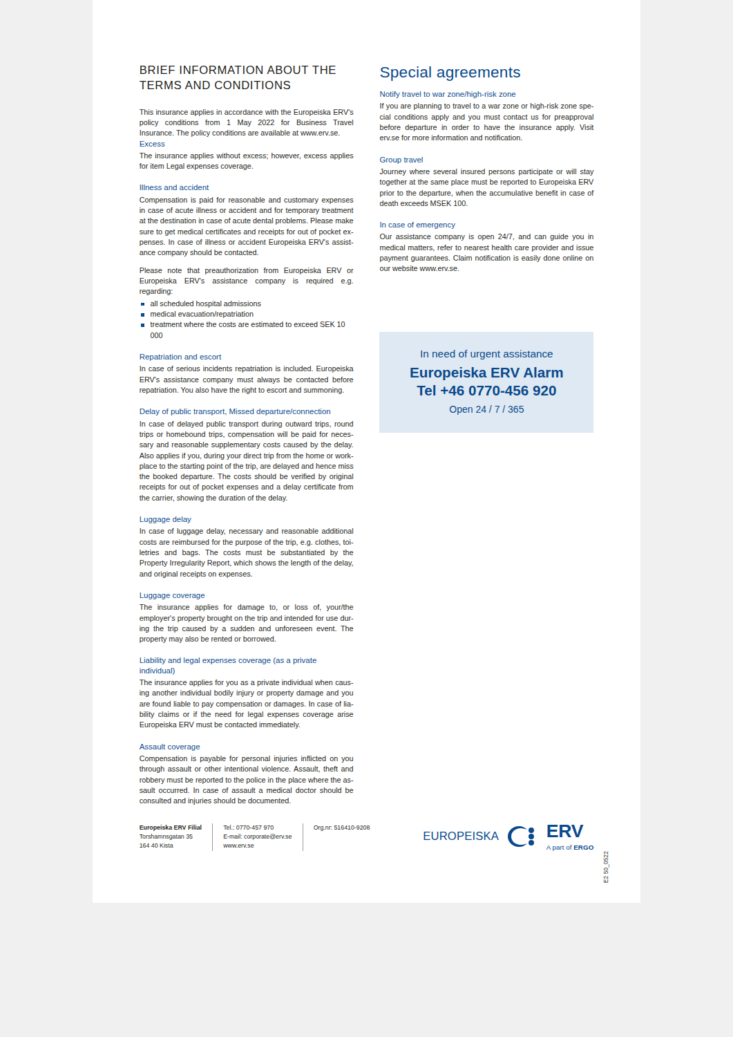Brief information about the terms and conditions
This insurance applies in accordance with the Europeiska ERV's policy conditions from 1 May 2022 for Business Travel Insurance. The policy conditions are available at www.erv.se.
Excess
The insurance applies without excess; however, excess applies for item Legal expenses coverage.
Illness and accident
Compensation is paid for reasonable and customary expenses in case of acute illness or accident and for temporary treatment at the destination in case of acute dental problems. Please make sure to get medical certificates and receipts for out of pocket expenses. In case of illness or accident Europeiska ERV's assistance company should be contacted.
Please note that preauthorization from Europeiska ERV or Europeiska ERV's assistance company is required e.g. regarding:
all scheduled hospital admissions
medical evacuation/repatriation
treatment where the costs are estimated to exceed SEK 10 000
Repatriation and escort
In case of serious incidents repatriation is included. Europeiska ERV's assistance company must always be contacted before repatriation. You also have the right to escort and summoning.
Delay of public transport, Missed departure/connection
In case of delayed public transport during outward trips, round trips or homebound trips, compensation will be paid for necessary and reasonable supplementary costs caused by the delay. Also applies if you, during your direct trip from the home or workplace to the starting point of the trip, are delayed and hence miss the booked departure. The costs should be verified by original receipts for out of pocket expenses and a delay certificate from the carrier, showing the duration of the delay.
Luggage delay
In case of luggage delay, necessary and reasonable additional costs are reimbursed for the purpose of the trip, e.g. clothes, toiletries and bags. The costs must be substantiated by the Property Irregularity Report, which shows the length of the delay, and original receipts on expenses.
Luggage coverage
The insurance applies for damage to, or loss of, your/the employer's property brought on the trip and intended for use during the trip caused by a sudden and unforeseen event. The property may also be rented or borrowed.
Liability and legal expenses coverage (as a private individual)
The insurance applies for you as a private individual when causing another individual bodily injury or property damage and you are found liable to pay compensation or damages. In case of liability claims or if the need for legal expenses coverage arise Europeiska ERV must be contacted immediately.
Assault coverage
Compensation is payable for personal injuries inflicted on you through assault or other intentional violence. Assault, theft and robbery must be reported to the police in the place where the assault occurred. In case of assault a medical doctor should be consulted and injuries should be documented.
Special agreements
Notify travel to war zone/high-risk zone
If you are planning to travel to a war zone or high-risk zone special conditions apply and you must contact us for preapproval before departure in order to have the insurance apply. Visit erv.se for more information and notification.
Group travel
Journey where several insured persons participate or will stay together at the same place must be reported to Europeiska ERV prior to the departure, when the accumulative benefit in case of death exceeds MSEK 100.
In case of emergency
Our assistance company is open 24/7, and can guide you in medical matters, refer to nearest health care provider and issue payment guarantees. Claim notification is easily done online on our website www.erv.se.
In need of urgent assistance
Europeiska ERV Alarm
Tel +46 0770-456 920
Open 24 / 7 / 365
Europeiska ERV Filial
Torshamnsgatan 35
164 40 Kista
Tel.: 0770-457 970
E-mail: corporate@erv.se
www.erv.se
Org.nr: 516410-9208
EUROPEISKA
ERV A part of ERGO
E2 50_0522